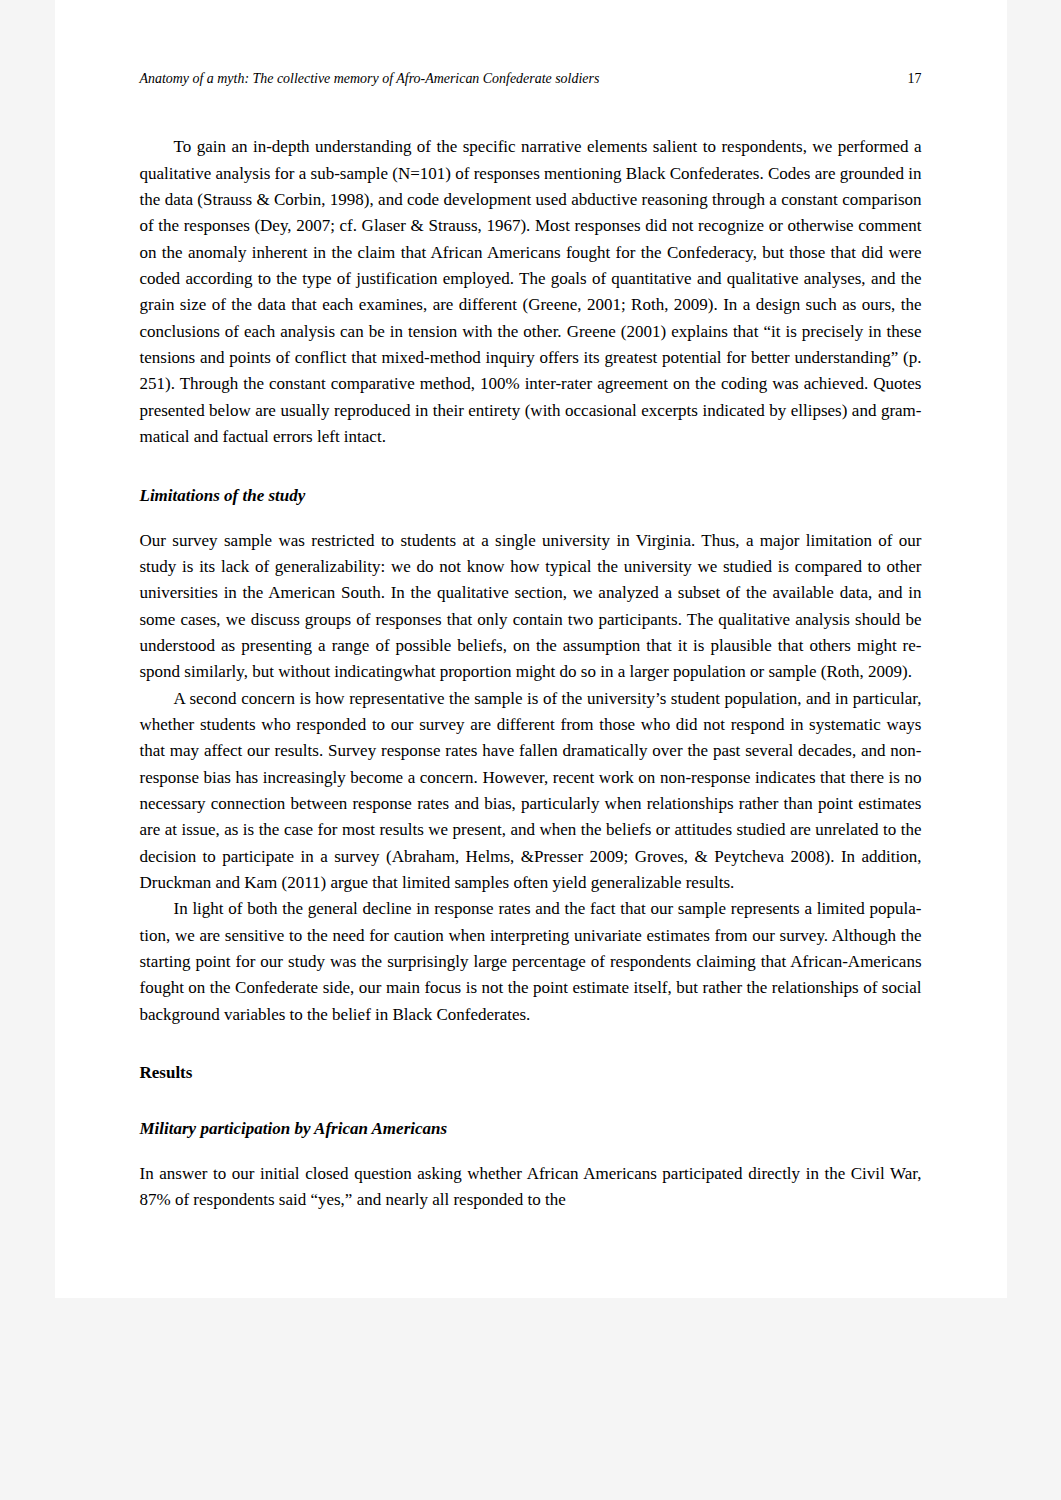Anatomy of a myth: The collective memory of Afro-American Confederate soldiers 17
To gain an in-depth understanding of the specific narrative elements salient to respondents, we performed a qualitative analysis for a sub-sample (N=101) of responses mentioning Black Confederates. Codes are grounded in the data (Strauss & Corbin, 1998), and code development used abductive reasoning through a constant comparison of the responses (Dey, 2007; cf. Glaser & Strauss, 1967). Most responses did not recognize or otherwise comment on the anomaly inherent in the claim that African Americans fought for the Confederacy, but those that did were coded according to the type of justification employed. The goals of quantitative and qualitative analyses, and the grain size of the data that each examines, are different (Greene, 2001; Roth, 2009). In a design such as ours, the conclusions of each analysis can be in tension with the other. Greene (2001) explains that “it is precisely in these tensions and points of conflict that mixed-method inquiry offers its greatest potential for better understanding” (p. 251). Through the constant comparative method, 100% inter-rater agreement on the coding was achieved. Quotes presented below are usually reproduced in their entirety (with occasional excerpts indicated by ellipses) and grammatical and factual errors left intact.
Limitations of the study
Our survey sample was restricted to students at a single university in Virginia. Thus, a major limitation of our study is its lack of generalizability: we do not know how typical the university we studied is compared to other universities in the American South. In the qualitative section, we analyzed a subset of the available data, and in some cases, we discuss groups of responses that only contain two participants. The qualitative analysis should be understood as presenting a range of possible beliefs, on the assumption that it is plausible that others might respond similarly, but without indicatingwhat proportion might do so in a larger population or sample (Roth, 2009).
A second concern is how representative the sample is of the university’s student population, and in particular, whether students who responded to our survey are different from those who did not respond in systematic ways that may affect our results. Survey response rates have fallen dramatically over the past several decades, and non-response bias has increasingly become a concern. However, recent work on non-response indicates that there is no necessary connection between response rates and bias, particularly when relationships rather than point estimates are at issue, as is the case for most results we present, and when the beliefs or attitudes studied are unrelated to the decision to participate in a survey (Abraham, Helms, &Presser 2009; Groves, & Peytcheva 2008). In addition, Druckman and Kam (2011) argue that limited samples often yield generalizable results.
In light of both the general decline in response rates and the fact that our sample represents a limited population, we are sensitive to the need for caution when interpreting univariate estimates from our survey. Although the starting point for our study was the surprisingly large percentage of respondents claiming that African-Americans fought on the Confederate side, our main focus is not the point estimate itself, but rather the relationships of social background variables to the belief in Black Confederates.
Results
Military participation by African Americans
In answer to our initial closed question asking whether African Americans participated directly in the Civil War, 87% of respondents said “yes,” and nearly all responded to the